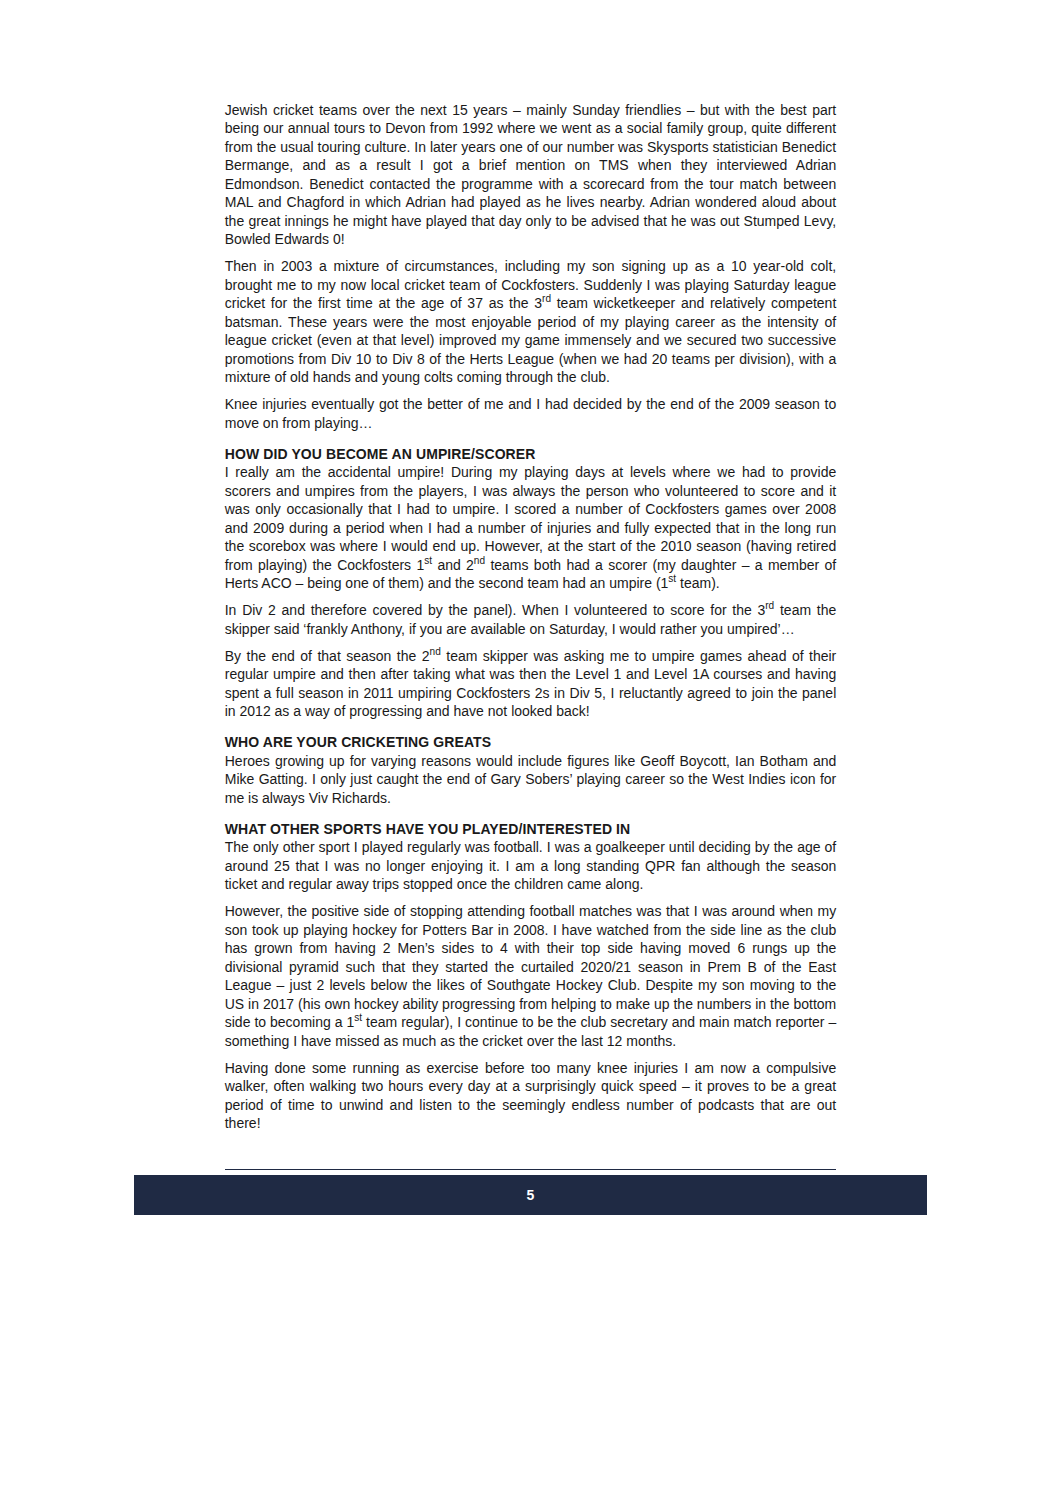Jewish cricket teams over the next 15 years – mainly Sunday friendlies – but with the best part being our annual tours to Devon from 1992 where we went as a social family group, quite different from the usual touring culture. In later years one of our number was Skysports statistician Benedict Bermange, and as a result I got a brief mention on TMS when they interviewed Adrian Edmondson. Benedict contacted the programme with a scorecard from the tour match between MAL and Chagford in which Adrian had played as he lives nearby. Adrian wondered aloud about the great innings he might have played that day only to be advised that he was out Stumped Levy, Bowled Edwards 0!
Then in 2003 a mixture of circumstances, including my son signing up as a 10 year-old colt, brought me to my now local cricket team of Cockfosters. Suddenly I was playing Saturday league cricket for the first time at the age of 37 as the 3rd team wicketkeeper and relatively competent batsman. These years were the most enjoyable period of my playing career as the intensity of league cricket (even at that level) improved my game immensely and we secured two successive promotions from Div 10 to Div 8 of the Herts League (when we had 20 teams per division), with a mixture of old hands and young colts coming through the club.
Knee injuries eventually got the better of me and I had decided by the end of the 2009 season to move on from playing…
How did you become an umpire/scorer
I really am the accidental umpire! During my playing days at levels where we had to provide scorers and umpires from the players, I was always the person who volunteered to score and it was only occasionally that I had to umpire. I scored a number of Cockfosters games over 2008 and 2009 during a period when I had a number of injuries and fully expected that in the long run the scorebox was where I would end up. However, at the start of the 2010 season (having retired from playing) the Cockfosters 1st and 2nd teams both had a scorer (my daughter – a member of Herts ACO – being one of them) and the second team had an umpire (1st team).
In Div 2 and therefore covered by the panel). When I volunteered to score for the 3rd team the skipper said ‘frankly Anthony, if you are available on Saturday, I would rather you umpired’…
By the end of that season the 2nd team skipper was asking me to umpire games ahead of their regular umpire and then after taking what was then the Level 1 and Level 1A courses and having spent a full season in 2011 umpiring Cockfosters 2s in Div 5, I reluctantly agreed to join the panel in 2012 as a way of progressing and have not looked back!
Who are your cricketing greats
Heroes growing up for varying reasons would include figures like Geoff Boycott, Ian Botham and Mike Gatting. I only just caught the end of Gary Sobers’ playing career so the West Indies icon for me is always Viv Richards.
What other sports have you played/interested in
The only other sport I played regularly was football. I was a goalkeeper until deciding by the age of around 25 that I was no longer enjoying it. I am a long standing QPR fan although the season ticket and regular away trips stopped once the children came along.
However, the positive side of stopping attending football matches was that I was around when my son took up playing hockey for Potters Bar in 2008. I have watched from the side line as the club has grown from having 2 Men’s sides to 4 with their top side having moved 6 rungs up the divisional pyramid such that they started the curtailed 2020/21 season in Prem B of the East League – just 2 levels below the likes of Southgate Hockey Club. Despite my son moving to the US in 2017 (his own hockey ability progressing from helping to make up the numbers in the bottom side to becoming a 1st team regular), I continue to be the club secretary and main match reporter – something I have missed as much as the cricket over the last 12 months.
Having done some running as exercise before too many knee injuries I am now a compulsive walker, often walking two hours every day at a surprisingly quick speed – it proves to be a great period of time to unwind and listen to the seemingly endless number of podcasts that are out there!
5